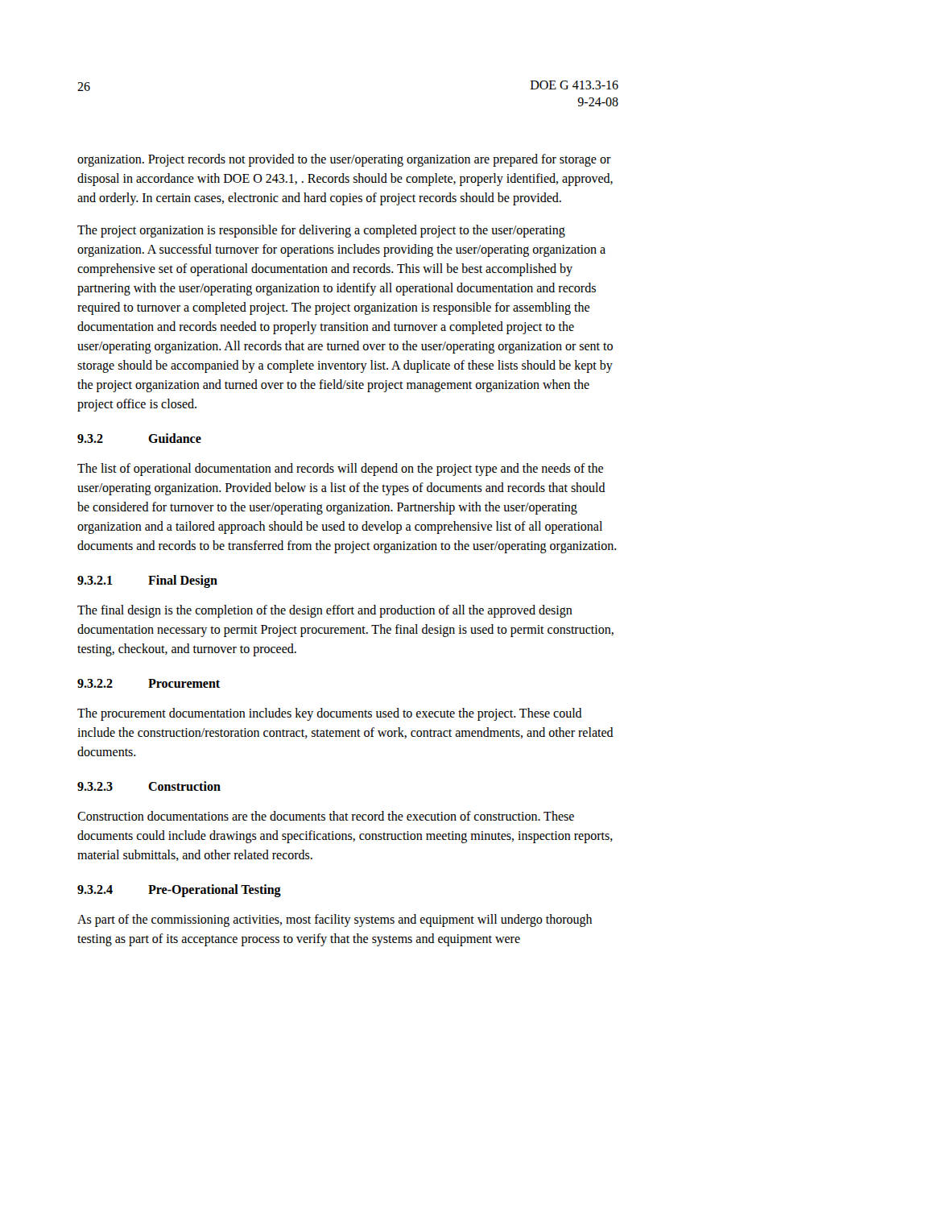26
DOE G 413.3-16
9-24-08
organization. Project records not provided to the user/operating organization are prepared for storage or disposal in accordance with DOE O 243.1, . Records should be complete, properly identified, approved, and orderly. In certain cases, electronic and hard copies of project records should be provided.
The project organization is responsible for delivering a completed project to the user/operating organization. A successful turnover for operations includes providing the user/operating organization a comprehensive set of operational documentation and records. This will be best accomplished by partnering with the user/operating organization to identify all operational documentation and records required to turnover a completed project. The project organization is responsible for assembling the documentation and records needed to properly transition and turnover a completed project to the user/operating organization. All records that are turned over to the user/operating organization or sent to storage should be accompanied by a complete inventory list. A duplicate of these lists should be kept by the project organization and turned over to the field/site project management organization when the project office is closed.
9.3.2 Guidance
The list of operational documentation and records will depend on the project type and the needs of the user/operating organization. Provided below is a list of the types of documents and records that should be considered for turnover to the user/operating organization. Partnership with the user/operating organization and a tailored approach should be used to develop a comprehensive list of all operational documents and records to be transferred from the project organization to the user/operating organization.
9.3.2.1 Final Design
The final design is the completion of the design effort and production of all the approved design documentation necessary to permit Project procurement. The final design is used to permit construction, testing, checkout, and turnover to proceed.
9.3.2.2 Procurement
The procurement documentation includes key documents used to execute the project. These could include the construction/restoration contract, statement of work, contract amendments, and other related documents.
9.3.2.3 Construction
Construction documentations are the documents that record the execution of construction. These documents could include drawings and specifications, construction meeting minutes, inspection reports, material submittals, and other related records.
9.3.2.4 Pre-Operational Testing
As part of the commissioning activities, most facility systems and equipment will undergo thorough testing as part of its acceptance process to verify that the systems and equipment were